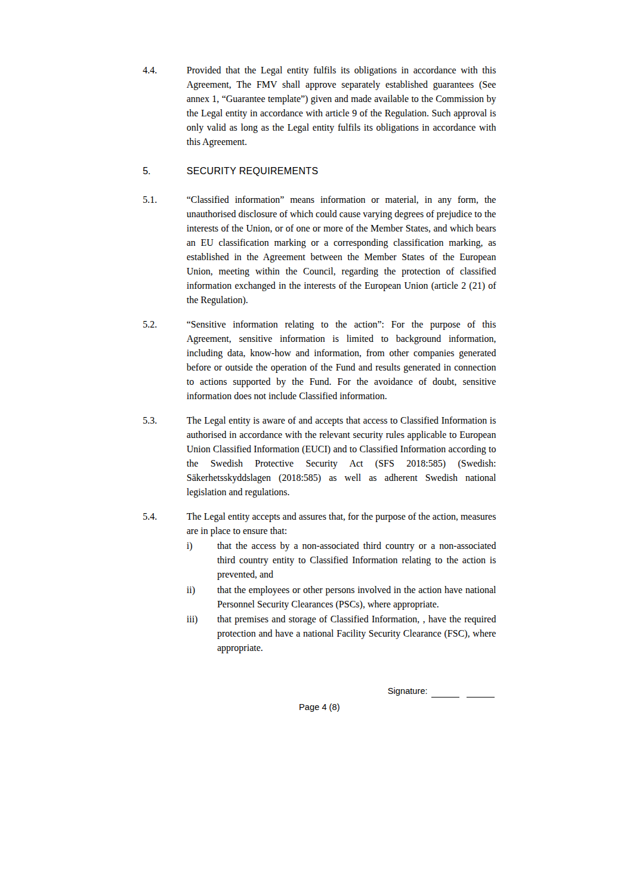4.4.
Provided that the Legal entity fulfils its obligations in accordance with this Agreement, The FMV shall approve separately established guarantees (See annex 1, “Guarantee template”) given and made available to the Commission by the Legal entity in accordance with article 9 of the Regulation. Such approval is only valid as long as the Legal entity fulfils its obligations in accordance with this Agreement.
5.
SECURITY REQUIREMENTS
5.1.
“Classified information” means information or material, in any form, the unauthorised disclosure of which could cause varying degrees of prejudice to the interests of the Union, or of one or more of the Member States, and which bears an EU classification marking or a corresponding classification marking, as established in the Agreement between the Member States of the European Union, meeting within the Council, regarding the protection of classified information exchanged in the interests of the European Union (article 2 (21) of the Regulation).
5.2.
“Sensitive information relating to the action”: For the purpose of this Agreement, sensitive information is limited to background information, including data, know-how and information, from other companies generated before or outside the operation of the Fund and results generated in connection to actions supported by the Fund. For the avoidance of doubt, sensitive information does not include Classified information.
5.3.
The Legal entity is aware of and accepts that access to Classified Information is authorised in accordance with the relevant security rules applicable to European Union Classified Information (EUCI) and to Classified Information according to the Swedish Protective Security Act (SFS 2018:585) (Swedish: Säkerhetsskyddslagen (2018:585) as well as adherent Swedish national legislation and regulations.
5.4.
The Legal entity accepts and assures that, for the purpose of the action, measures are in place to ensure that:
i) that the access by a non-associated third country or a non-associated third country entity to Classified Information relating to the action is prevented, and
ii) that the employees or other persons involved in the action have national Personnel Security Clearances (PSCs), where appropriate.
iii) that premises and storage of Classified Information, , have the required protection and have a national Facility Security Clearance (FSC), where appropriate.
Signature:
Page 4 (8)